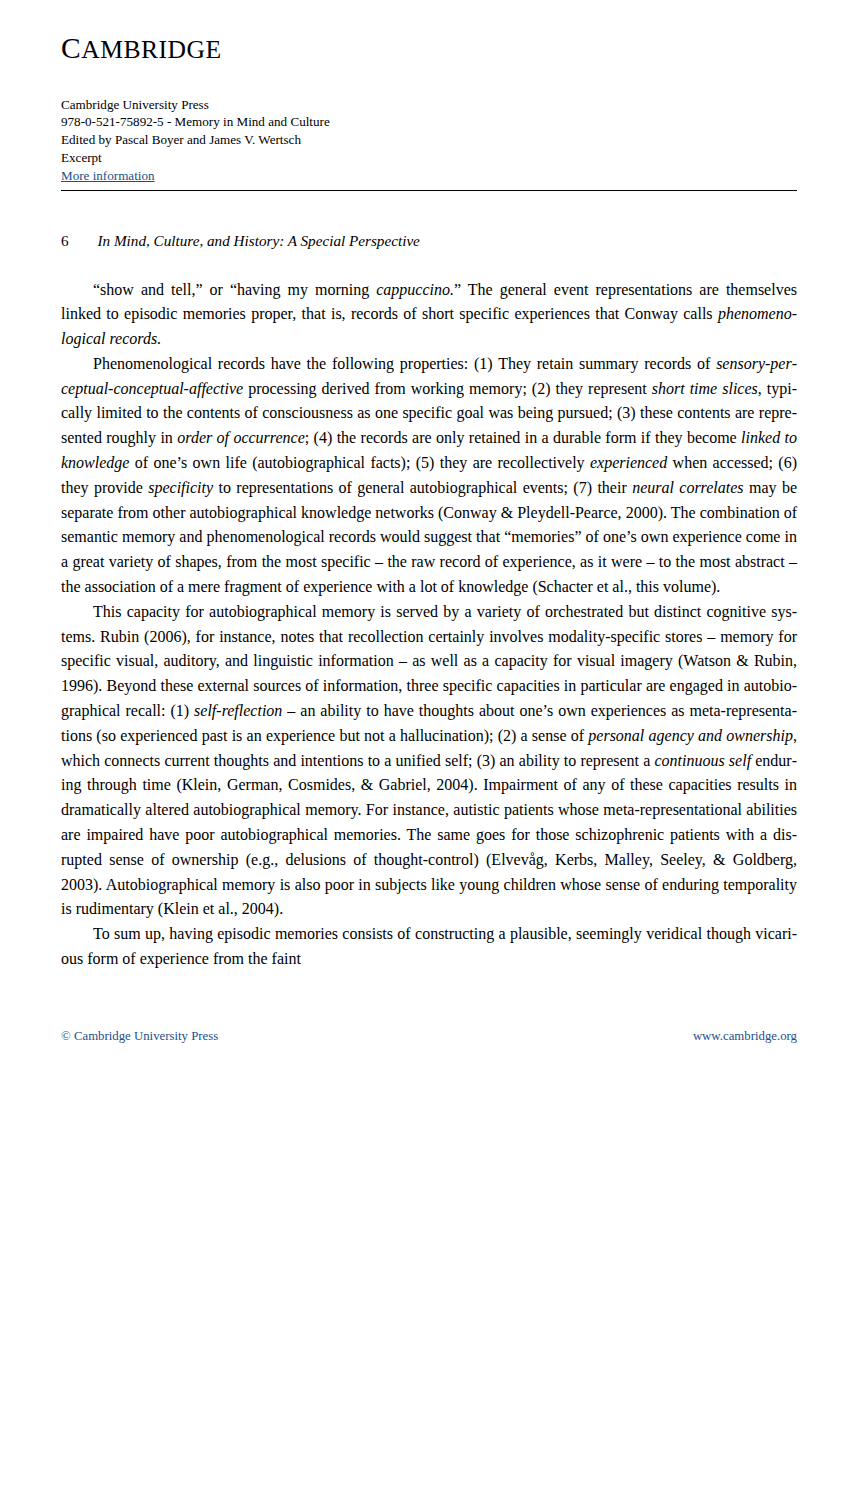CAMBRIDGE
Cambridge University Press
978-0-521-75892-5 - Memory in Mind and Culture
Edited by Pascal Boyer and James V. Wertsch
Excerpt
More information
6 In Mind, Culture, and History: A Special Perspective
“show and tell,” or “having my morning cappuccino.” The general event representations are themselves linked to episodic memories proper, that is, records of short specific experiences that Conway calls phenomenological records.
Phenomenological records have the following properties: (1) They retain summary records of sensory-perceptual-conceptual-affective processing derived from working memory; (2) they represent short time slices, typically limited to the contents of consciousness as one specific goal was being pursued; (3) these contents are represented roughly in order of occurrence; (4) the records are only retained in a durable form if they become linked to knowledge of one’s own life (autobiographical facts); (5) they are recollectively experienced when accessed; (6) they provide specificity to representations of general autobiographical events; (7) their neural correlates may be separate from other autobiographical knowledge networks (Conway & Pleydell-Pearce, 2000). The combination of semantic memory and phenomenological records would suggest that “memories” of one’s own experience come in a great variety of shapes, from the most specific – the raw record of experience, as it were – to the most abstract – the association of a mere fragment of experience with a lot of knowledge (Schacter et al., this volume).
This capacity for autobiographical memory is served by a variety of orchestrated but distinct cognitive systems. Rubin (2006), for instance, notes that recollection certainly involves modality-specific stores – memory for specific visual, auditory, and linguistic information – as well as a capacity for visual imagery (Watson & Rubin, 1996). Beyond these external sources of information, three specific capacities in particular are engaged in autobiographical recall: (1) self-reflection – an ability to have thoughts about one’s own experiences as meta-representations (so experienced past is an experience but not a hallucination); (2) a sense of personal agency and ownership, which connects current thoughts and intentions to a unified self; (3) an ability to represent a continuous self enduring through time (Klein, German, Cosmides, & Gabriel, 2004). Impairment of any of these capacities results in dramatically altered autobiographical memory. For instance, autistic patients whose meta-representational abilities are impaired have poor autobiographical memories. The same goes for those schizophrenic patients with a disrupted sense of ownership (e.g., delusions of thought-control) (Elvevåg, Kerbs, Malley, Seeley, & Goldberg, 2003). Autobiographical memory is also poor in subjects like young children whose sense of enduring temporality is rudimentary (Klein et al., 2004).
To sum up, having episodic memories consists of constructing a plausible, seemingly veridical though vicarious form of experience from the faint
© Cambridge University Press www.cambridge.org